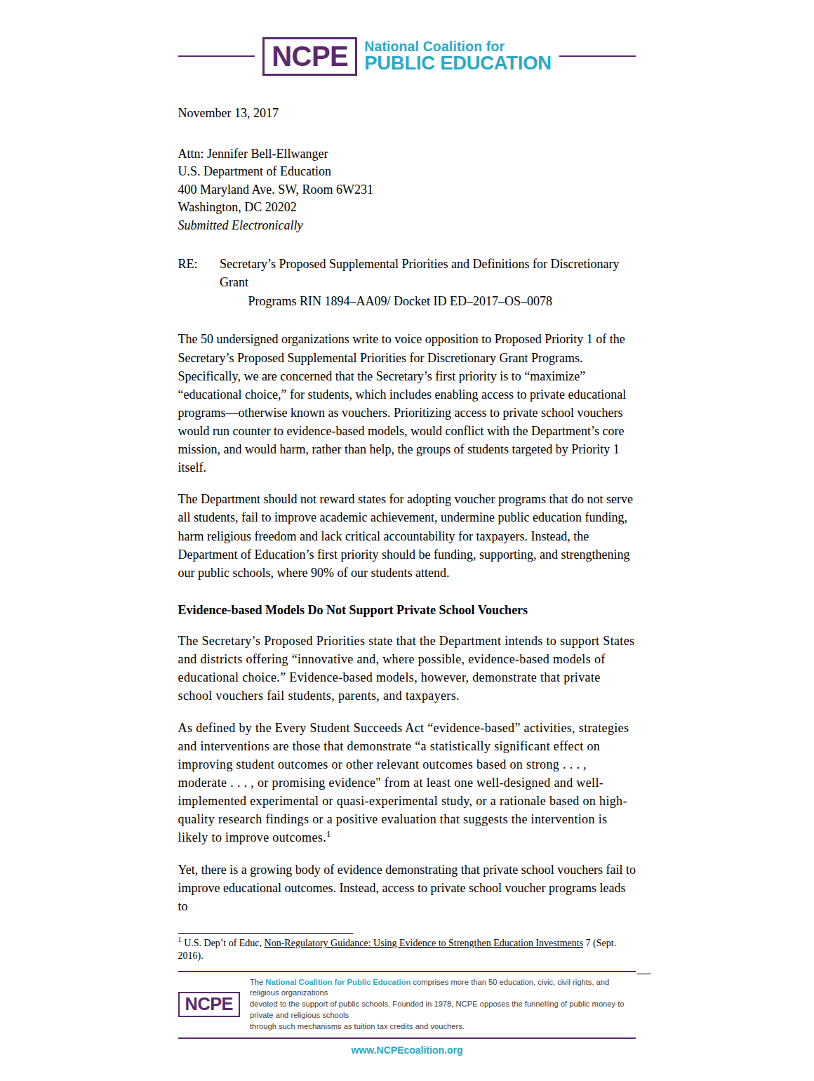NCPE
National Coalition for
PUBLIC EDUCATION
November 13, 2017
Attn: Jennifer Bell-Ellwanger
U.S. Department of Education
400 Maryland Ave. SW, Room 6W231
Washington, DC 20202
Submitted Electronically
RE:
Secretary’s Proposed Supplemental Priorities and Definitions for Discretionary Grant
Programs RIN 1894–AA09/ Docket ID ED–2017–OS–0078
The 50 undersigned organizations write to voice opposition to Proposed Priority 1 of the Secretary’s Proposed Supplemental Priorities for Discretionary Grant Programs. Specifically, we are concerned that the Secretary’s first priority is to “maximize” “educational choice,” for students, which includes enabling access to private educational programs—otherwise known as vouchers. Prioritizing access to private school vouchers would run counter to evidence-based models, would conflict with the Department’s core mission, and would harm, rather than help, the groups of students targeted by Priority 1 itself.
The Department should not reward states for adopting voucher programs that do not serve all students, fail to improve academic achievement, undermine public education funding, harm religious freedom and lack critical accountability for taxpayers. Instead, the Department of Education’s first priority should be funding, supporting, and strengthening our public schools, where 90% of our students attend.
Evidence-based Models Do Not Support Private School Vouchers
The Secretary’s Proposed Priorities state that the Department intends to support States and districts offering “innovative and, where possible, evidence-based models of educational choice.” Evidence-based models, however, demonstrate that private school vouchers fail students, parents, and taxpayers.
As defined by the Every Student Succeeds Act “evidence-based” activities, strategies and interventions are those that demonstrate “a statistically significant effect on improving student outcomes or other relevant outcomes based on strong . . . , moderate . . . , or promising evidence" from at least one well-designed and well-implemented experimental or quasi-experimental study, or a rationale based on high-quality research findings or a positive evaluation that suggests the intervention is likely to improve outcomes.1
Yet, there is a growing body of evidence demonstrating that private school vouchers fail to improve educational outcomes. Instead, access to private school voucher programs leads to
1 U.S. Dep’t of Educ, Non-Regulatory Guidance: Using Evidence to Strengthen Education Investments 7 (Sept. 2016).
NCPE
The National Coalition for Public Education comprises more than 50 education, civic, civil rights, and religious organizations
devoted to the support of public schools. Founded in 1978, NCPE opposes the funnelling of public money to private and religious schools
through such mechanisms as tuition tax credits and vouchers.
www.NCPEcoalition.org